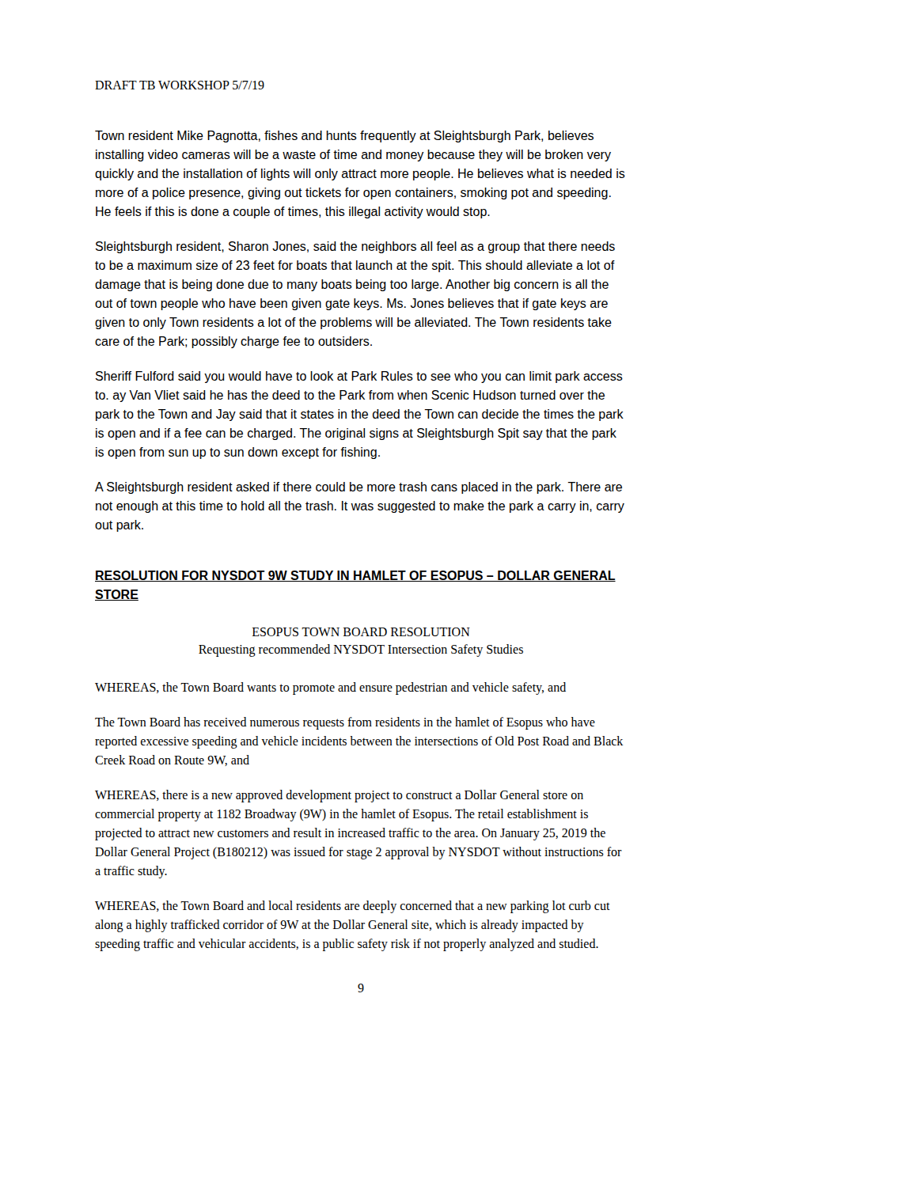DRAFT TB WORKSHOP 5/7/19
Town resident Mike Pagnotta, fishes and hunts frequently at Sleightsburgh Park, believes installing video cameras will be a waste of time and money because they will be broken very quickly and the installation of lights will only attract more people. He believes what is needed is more of a police presence, giving out tickets for open containers, smoking pot and speeding. He feels if this is done a couple of times, this illegal activity would stop.
Sleightsburgh resident, Sharon Jones, said the neighbors all feel as a group that there needs to be a maximum size of 23 feet for boats that launch at the spit. This should alleviate a lot of damage that is being done due to many boats being too large. Another big concern is all the out of town people who have been given gate keys. Ms. Jones believes that if gate keys are given to only Town residents a lot of the problems will be alleviated. The Town residents take care of the Park; possibly charge fee to outsiders.
Sheriff Fulford said you would have to look at Park Rules to see who you can limit park access to. ay Van Vliet said he has the deed to the Park from when Scenic Hudson turned over the park to the Town and Jay said that it states in the deed the Town can decide the times the park is open and if a fee can be charged. The original signs at Sleightsburgh Spit say that the park is open from sun up to sun down except for fishing.
A Sleightsburgh resident asked if there could be more trash cans placed in the park. There are not enough at this time to hold all the trash. It was suggested to make the park a carry in, carry out park.
RESOLUTION FOR NYSDOT 9W STUDY IN HAMLET OF ESOPUS – DOLLAR GENERAL STORE
ESOPUS TOWN BOARD RESOLUTION Requesting recommended NYSDOT Intersection Safety Studies
WHEREAS, the Town Board wants to promote and ensure pedestrian and vehicle safety, and
The Town Board has received numerous requests from residents in the hamlet of Esopus who have reported excessive speeding and vehicle incidents between the intersections of Old Post Road and Black Creek Road on Route 9W, and
WHEREAS, there is a new approved development project to construct a Dollar General store on commercial property at 1182 Broadway (9W) in the hamlet of Esopus. The retail establishment is projected to attract new customers and result in increased traffic to the area. On January 25, 2019 the Dollar General Project (B180212) was issued for stage 2 approval by NYSDOT without instructions for a traffic study.
WHEREAS, the Town Board and local residents are deeply concerned that a new parking lot curb cut along a highly trafficked corridor of 9W at the Dollar General site, which is already impacted by speeding traffic and vehicular accidents, is a public safety risk if not properly analyzed and studied.
9